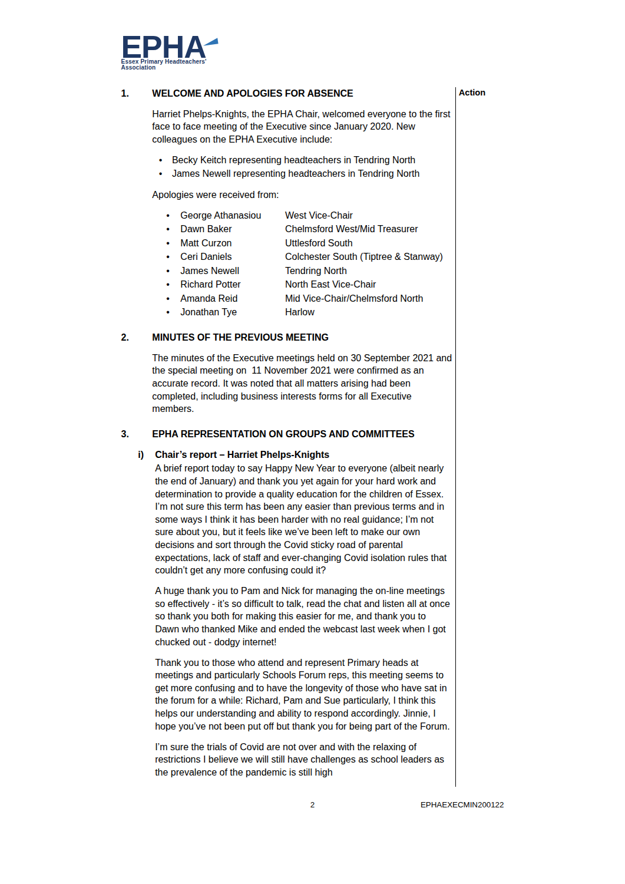EPHA
Essex Primary Headteachers'Association
Action
1.
WELCOME AND APOLOGIES FOR ABSENCE
Harriet Phelps-Knights, the EPHA Chair, welcomed everyone to the first face to face meeting of the Executive since January 2020. New colleagues on the EPHA Executive include:
Becky Keitch representing headteachers in Tendring North
James Newell representing headteachers in Tendring North
Apologies were received from:
George Athanasiou West Vice-Chair
Dawn Baker Chelmsford West/Mid Treasurer
Matt Curzon Uttlesford South
Ceri Daniels Colchester South (Tiptree & Stanway)
James Newell Tendring North
Richard Potter North East Vice-Chair
Amanda Reid Mid Vice-Chair/Chelmsford North
Jonathan Tye Harlow
2.
MINUTES OF THE PREVIOUS MEETING
The minutes of the Executive meetings held on 30 September 2021 and the special meeting on 11 November 2021 were confirmed as an accurate record. It was noted that all matters arising had been completed, including business interests forms for all Executive members.
3.
EPHA REPRESENTATION ON GROUPS AND COMMITTEES
i)
Chair’s report – Harriet Phelps-Knights
A brief report today to say Happy New Year to everyone (albeit nearly the end of January) and thank you yet again for your hard work and determination to provide a quality education for the children of Essex. I’m not sure this term has been any easier than previous terms and in some ways I think it has been harder with no real guidance; I’m not sure about you, but it feels like we’ve been left to make our own decisions and sort through the Covid sticky road of parental expectations, lack of staff and ever-changing Covid isolation rules that couldn’t get any more confusing could it?
A huge thank you to Pam and Nick for managing the on-line meetings so effectively - it’s so difficult to talk, read the chat and listen all at once so thank you both for making this easier for me, and thank you to Dawn who thanked Mike and ended the webcast last week when I got chucked out - dodgy internet!
Thank you to those who attend and represent Primary heads at meetings and particularly Schools Forum reps, this meeting seems to get more confusing and to have the longevity of those who have sat in the forum for a while: Richard, Pam and Sue particularly, I think this helps our understanding and ability to respond accordingly. Jinnie, I hope you’ve not been put off but thank you for being part of the Forum.
I’m sure the trials of Covid are not over and with the relaxing of restrictions I believe we will still have challenges as school leaders as the prevalence of the pandemic is still high
2
EPHAEXECMIN200122